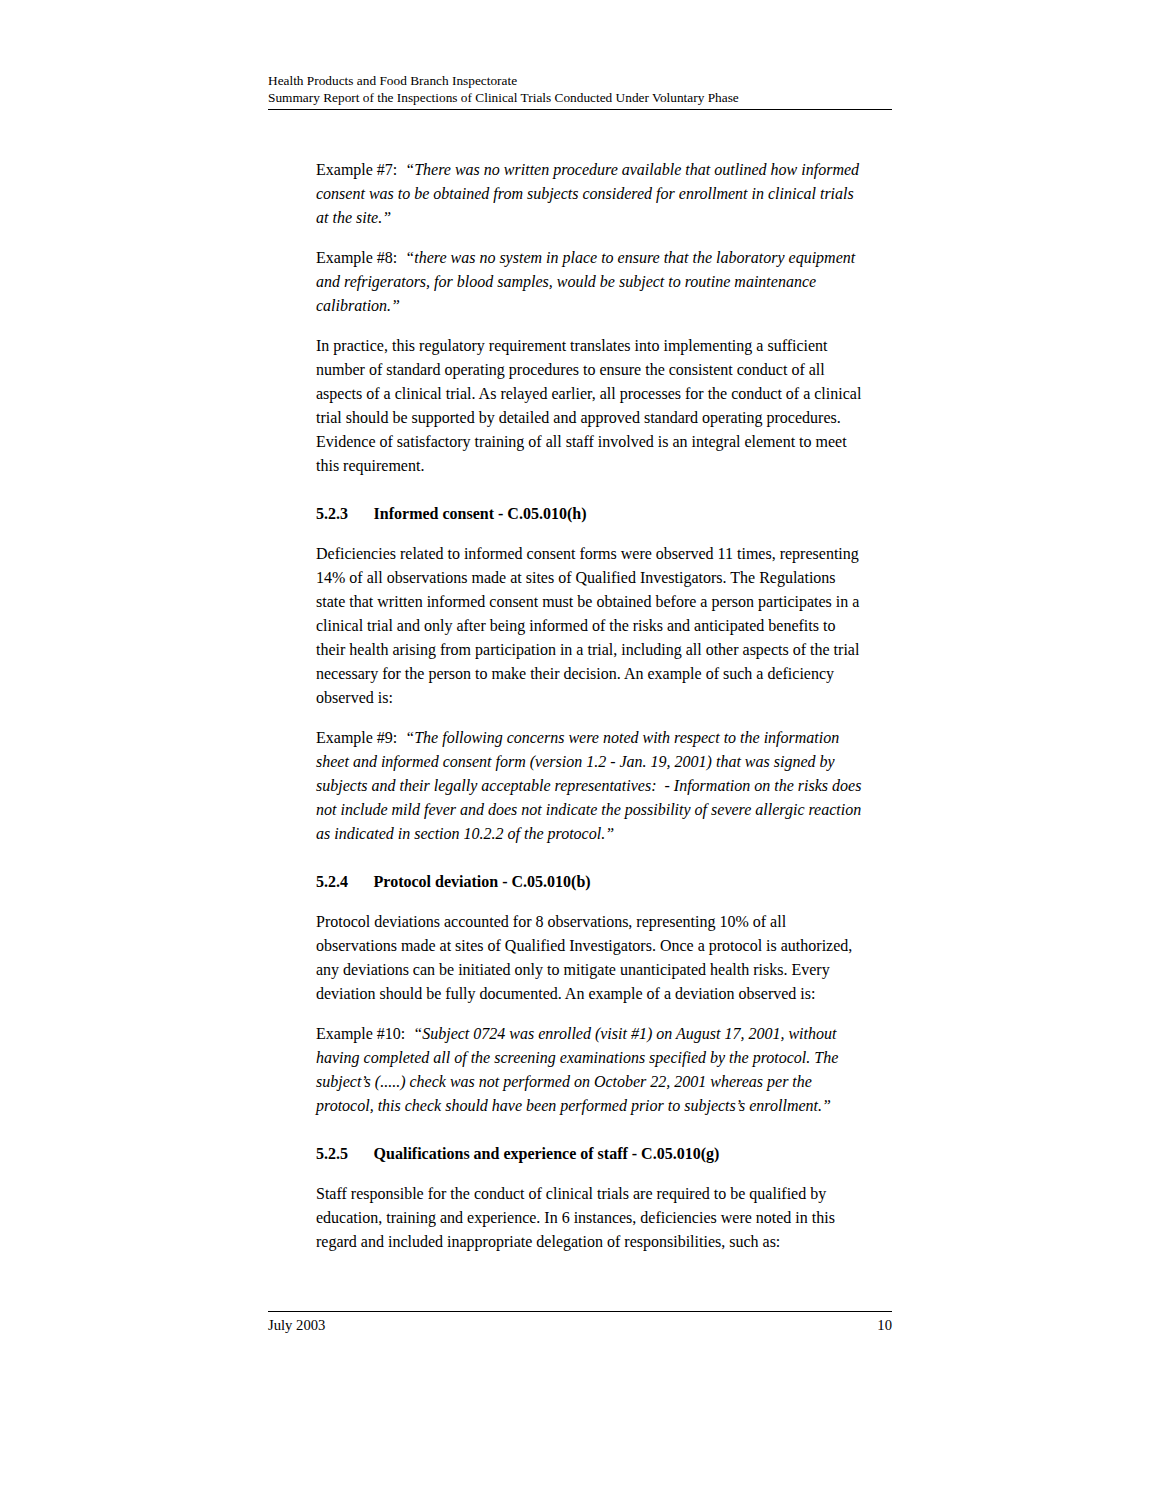Health Products and Food Branch Inspectorate
Summary Report of the Inspections of Clinical Trials Conducted Under Voluntary Phase
Example #7: “There was no written procedure available that outlined how informed consent was to be obtained from subjects considered for enrollment in clinical trials at the site.”
Example #8: “there was no system in place to ensure that the laboratory equipment and refrigerators, for blood samples, would be subject to routine maintenance calibration.”
In practice, this regulatory requirement translates into implementing a sufficient number of standard operating procedures to ensure the consistent conduct of all aspects of a clinical trial. As relayed earlier, all processes for the conduct of a clinical trial should be supported by detailed and approved standard operating procedures. Evidence of satisfactory training of all staff involved is an integral element to meet this requirement.
5.2.3 Informed consent - C.05.010(h)
Deficiencies related to informed consent forms were observed 11 times, representing 14% of all observations made at sites of Qualified Investigators. The Regulations state that written informed consent must be obtained before a person participates in a clinical trial and only after being informed of the risks and anticipated benefits to their health arising from participation in a trial, including all other aspects of the trial necessary for the person to make their decision. An example of such a deficiency observed is:
Example #9: “The following concerns were noted with respect to the information sheet and informed consent form (version 1.2 - Jan. 19, 2001) that was signed by subjects and their legally acceptable representatives: - Information on the risks does not include mild fever and does not indicate the possibility of severe allergic reaction as indicated in section 10.2.2 of the protocol.”
5.2.4 Protocol deviation - C.05.010(b)
Protocol deviations accounted for 8 observations, representing 10% of all observations made at sites of Qualified Investigators. Once a protocol is authorized, any deviations can be initiated only to mitigate unanticipated health risks. Every deviation should be fully documented. An example of a deviation observed is:
Example #10: “Subject 0724 was enrolled (visit #1) on August 17, 2001, without having completed all of the screening examinations specified by the protocol. The subject’s (.....) check was not performed on October 22, 2001 whereas per the protocol, this check should have been performed prior to subjects’s enrollment.”
5.2.5 Qualifications and experience of staff - C.05.010(g)
Staff responsible for the conduct of clinical trials are required to be qualified by education, training and experience. In 6 instances, deficiencies were noted in this regard and included inappropriate delegation of responsibilities, such as:
July 2003 10